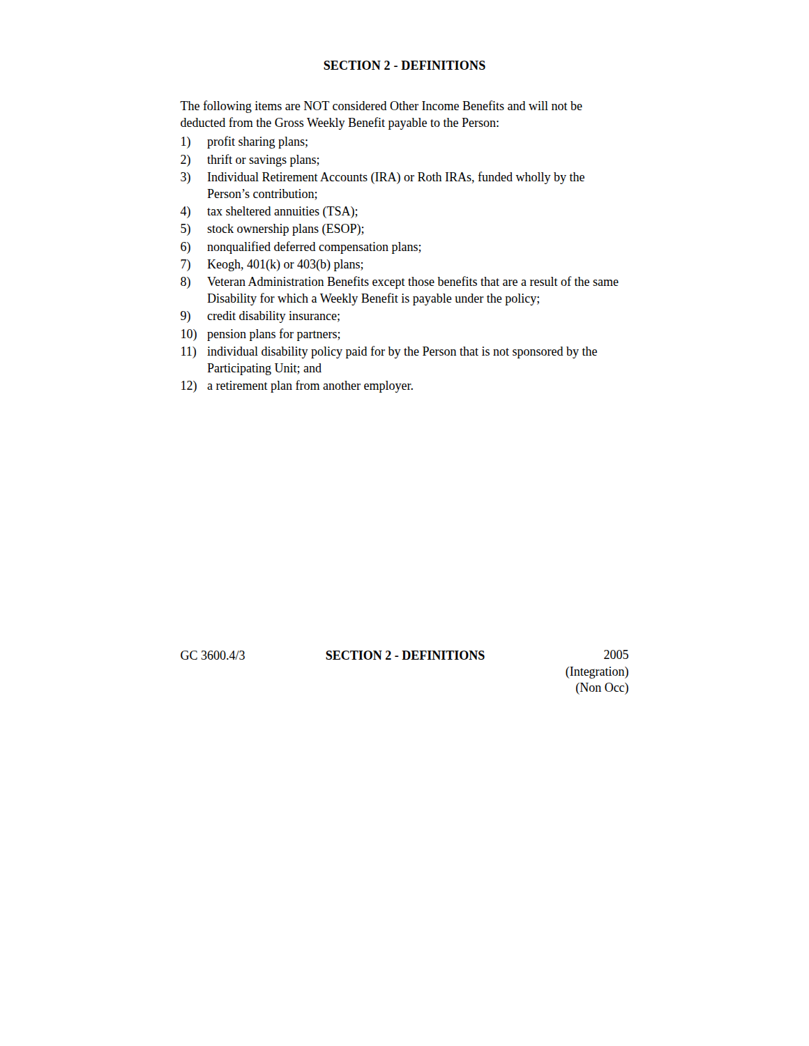SECTION 2 - DEFINITIONS
The following items are NOT considered Other Income Benefits and will not be deducted from the Gross Weekly Benefit payable to the Person:
1) profit sharing plans;
2) thrift or savings plans;
3) Individual Retirement Accounts (IRA) or Roth IRAs, funded wholly by the Person’s contribution;
4) tax sheltered annuities (TSA);
5) stock ownership plans (ESOP);
6) nonqualified deferred compensation plans;
7) Keogh, 401(k) or 403(b) plans;
8) Veteran Administration Benefits except those benefits that are a result of the same Disability for which a Weekly Benefit is payable under the policy;
9) credit disability insurance;
10) pension plans for partners;
11) individual disability policy paid for by the Person that is not sponsored by the Participating Unit; and
12) a retirement plan from another employer.
GC 3600.4/3
SECTION 2 - DEFINITIONS
2005
(Integration)
(Non Occ)